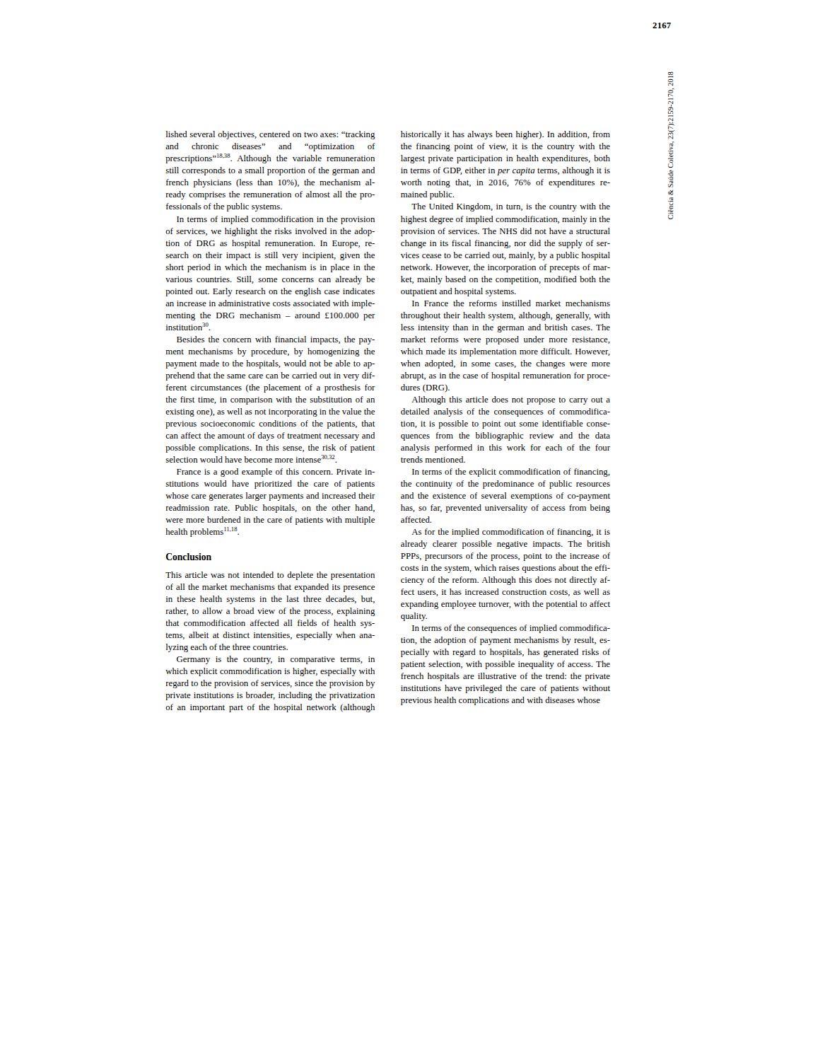2167
Ciência & Saúde Coletiva, 23(7):2159-2170, 2018
lished several objectives, centered on two axes: “tracking and chronic diseases” and “optimization of prescriptions”18,38. Although the variable remuneration still corresponds to a small proportion of the german and french physicians (less than 10%), the mechanism already comprises the remuneration of almost all the professionals of the public systems.
In terms of implied commodification in the provision of services, we highlight the risks involved in the adoption of DRG as hospital remuneration. In Europe, research on their impact is still very incipient, given the short period in which the mechanism is in place in the various countries. Still, some concerns can already be pointed out. Early research on the english case indicates an increase in administrative costs associated with implementing the DRG mechanism – around £100.000 per institution30.
Besides the concern with financial impacts, the payment mechanisms by procedure, by homogenizing the payment made to the hospitals, would not be able to apprehend that the same care can be carried out in very different circumstances (the placement of a prosthesis for the first time, in comparison with the substitution of an existing one), as well as not incorporating in the value the previous socioeconomic conditions of the patients, that can affect the amount of days of treatment necessary and possible complications. In this sense, the risk of patient selection would have become more intense30,32.
France is a good example of this concern. Private institutions would have prioritized the care of patients whose care generates larger payments and increased their readmission rate. Public hospitals, on the other hand, were more burdened in the care of patients with multiple health problems11,18.
Conclusion
This article was not intended to deplete the presentation of all the market mechanisms that expanded its presence in these health systems in the last three decades, but, rather, to allow a broad view of the process, explaining that commodification affected all fields of health systems, albeit at distinct intensities, especially when analyzing each of the three countries.
Germany is the country, in comparative terms, in which explicit commodification is higher, especially with regard to the provision of services, since the provision by private institutions is broader, including the privatization of an important part of the hospital network (although historically it has always been higher). In addition, from the financing point of view, it is the country with the largest private participation in health expenditures, both in terms of GDP, either in per capita terms, although it is worth noting that, in 2016, 76% of expenditures remained public.
The United Kingdom, in turn, is the country with the highest degree of implied commodification, mainly in the provision of services. The NHS did not have a structural change in its fiscal financing, nor did the supply of services cease to be carried out, mainly, by a public hospital network. However, the incorporation of precepts of market, mainly based on the competition, modified both the outpatient and hospital systems.
In France the reforms instilled market mechanisms throughout their health system, although, generally, with less intensity than in the german and british cases. The market reforms were proposed under more resistance, which made its implementation more difficult. However, when adopted, in some cases, the changes were more abrupt, as in the case of hospital remuneration for procedures (DRG).
Although this article does not propose to carry out a detailed analysis of the consequences of commodification, it is possible to point out some identifiable consequences from the bibliographic review and the data analysis performed in this work for each of the four trends mentioned.
In terms of the explicit commodification of financing, the continuity of the predominance of public resources and the existence of several exemptions of co-payment has, so far, prevented universality of access from being affected.
As for the implied commodification of financing, it is already clearer possible negative impacts. The british PPPs, precursors of the process, point to the increase of costs in the system, which raises questions about the efficiency of the reform. Although this does not directly affect users, it has increased construction costs, as well as expanding employee turnover, with the potential to affect quality.
In terms of the consequences of implied commodification, the adoption of payment mechanisms by result, especially with regard to hospitals, has generated risks of patient selection, with possible inequality of access. The french hospitals are illustrative of the trend: the private institutions have privileged the care of patients without previous health complications and with diseases whose